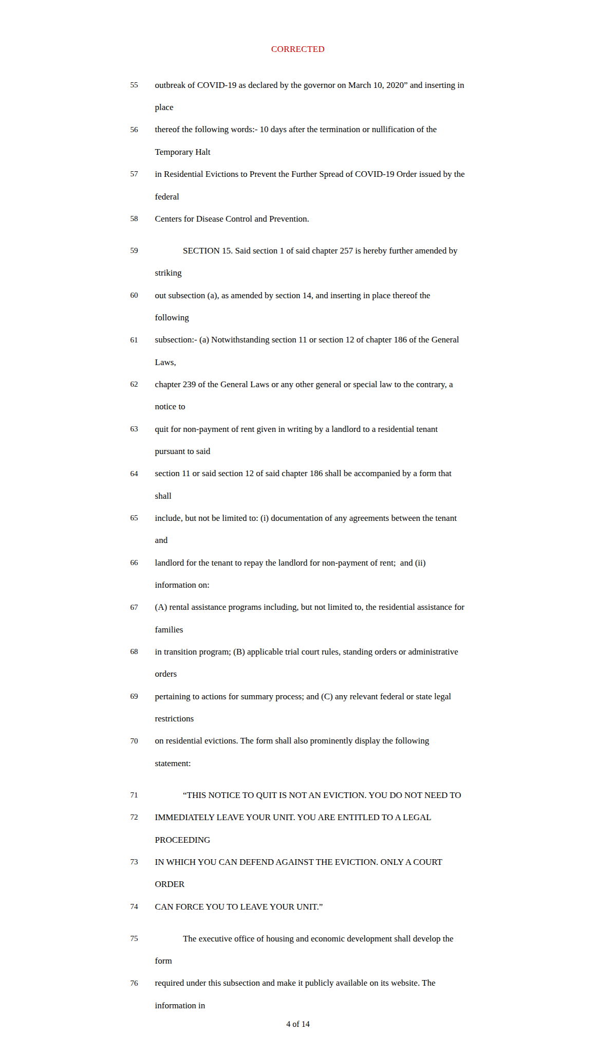CORRECTED
55 outbreak of COVID-19 as declared by the governor on March 10, 2020” and inserting in place
56 thereof the following words:- 10 days after the termination or nullification of the Temporary Halt
57 in Residential Evictions to Prevent the Further Spread of COVID-19 Order issued by the federal
58 Centers for Disease Control and Prevention.
59 SECTION 15. Said section 1 of said chapter 257 is hereby further amended by striking
60 out subsection (a), as amended by section 14, and inserting in place thereof the following
61 subsection:- (a) Notwithstanding section 11 or section 12 of chapter 186 of the General Laws,
62 chapter 239 of the General Laws or any other general or special law to the contrary, a notice to
63 quit for non-payment of rent given in writing by a landlord to a residential tenant pursuant to said
64 section 11 or said section 12 of said chapter 186 shall be accompanied by a form that shall
65 include, but not be limited to: (i) documentation of any agreements between the tenant and
66 landlord for the tenant to repay the landlord for non-payment of rent; and (ii) information on:
67(A) rental assistance programs including, but not limited to, the residential assistance for families
68 in transition program; (B) applicable trial court rules, standing orders or administrative orders
69 pertaining to actions for summary process; and (C) any relevant federal or state legal restrictions
70 on residential evictions. The form shall also prominently display the following statement:
71 “THIS NOTICE TO QUIT IS NOT AN EVICTION. YOU DO NOT NEED TO
72 IMMEDIATELY LEAVE YOUR UNIT. YOU ARE ENTITLED TO A LEGAL PROCEEDING
73 IN WHICH YOU CAN DEFEND AGAINST THE EVICTION. ONLY A COURT ORDER
74 CAN FORCE YOU TO LEAVE YOUR UNIT.”
75 The executive office of housing and economic development shall develop the form
76 required under this subsection and make it publicly available on its website. The information in
4 of 14